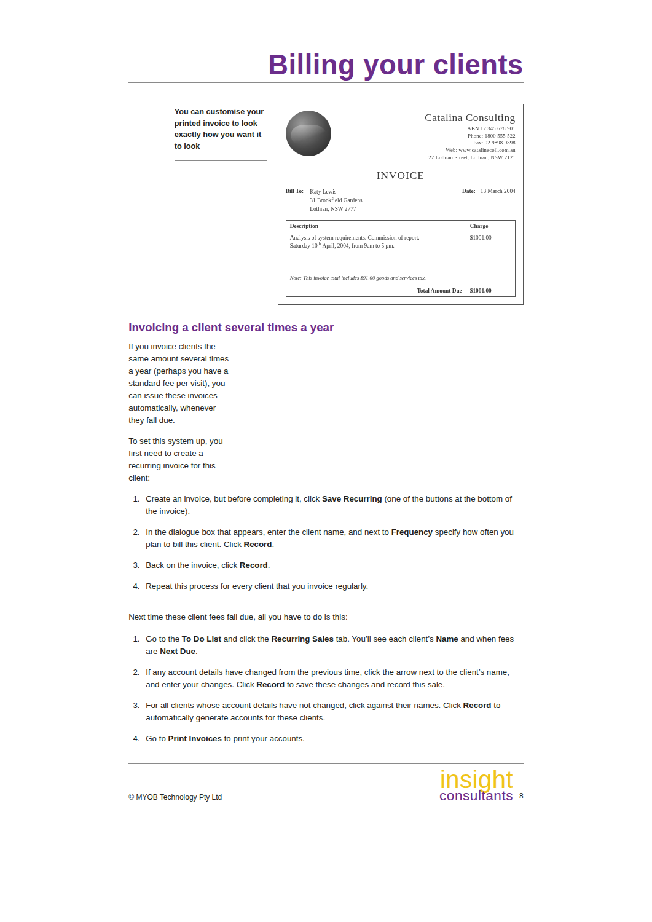Billing your clients
You can customise your printed invoice to look exactly how you want it to look
Catalina Consulting
ABN 12 345 678 901
Phone: 1800 555 522
Fax: 02 9898 9898
Web: www.catalinacoll.com.au
22 Lothian Street, Lothian, NSW 2121
INVOICE
Bill To:
Katy Lewis
31 Brookfield Gardens
Lothian, NSW 2777
Date:
13 March 2004
| Description | Charge |
| --- | --- |
| Analysis of system requirements. Commission of report. Saturday 10 th April, 2004, from 9am to 5 pm. Note: This invoice total includes $91.00 goods and services tax. | $1001.00 |
| Total Amount Due | $1001.00 |
Invoicing a client several times a year
If you invoice clients the same amount several times a year (perhaps you have a standard fee per visit), you can issue these invoices automatically, whenever they fall due.
To set this system up, you first need to create a recurring invoice for this client:
Create an invoice, but before completing it, click Save Recurring (one of the buttons at the bottom of the invoice).
In the dialogue box that appears, enter the client name, and next to Frequency specify how often you plan to bill this client. Click Record.
Back on the invoice, click Record.
Repeat this process for every client that you invoice regularly.
Next time these client fees fall due, all you have to do is this:
Go to the To Do List and click the Recurring Sales tab. You’ll see each client’s Name and when fees are Next Due.
If any account details have changed from the previous time, click the arrow next to the client’s name, and enter your changes. Click Record to save these changes and record this sale.
For all clients whose account details have not changed, click against their names. Click Record to automatically generate accounts for these clients.
Go to Print Invoices to print your accounts.
© MYOB Technology Pty Ltd
insight
consultants
8